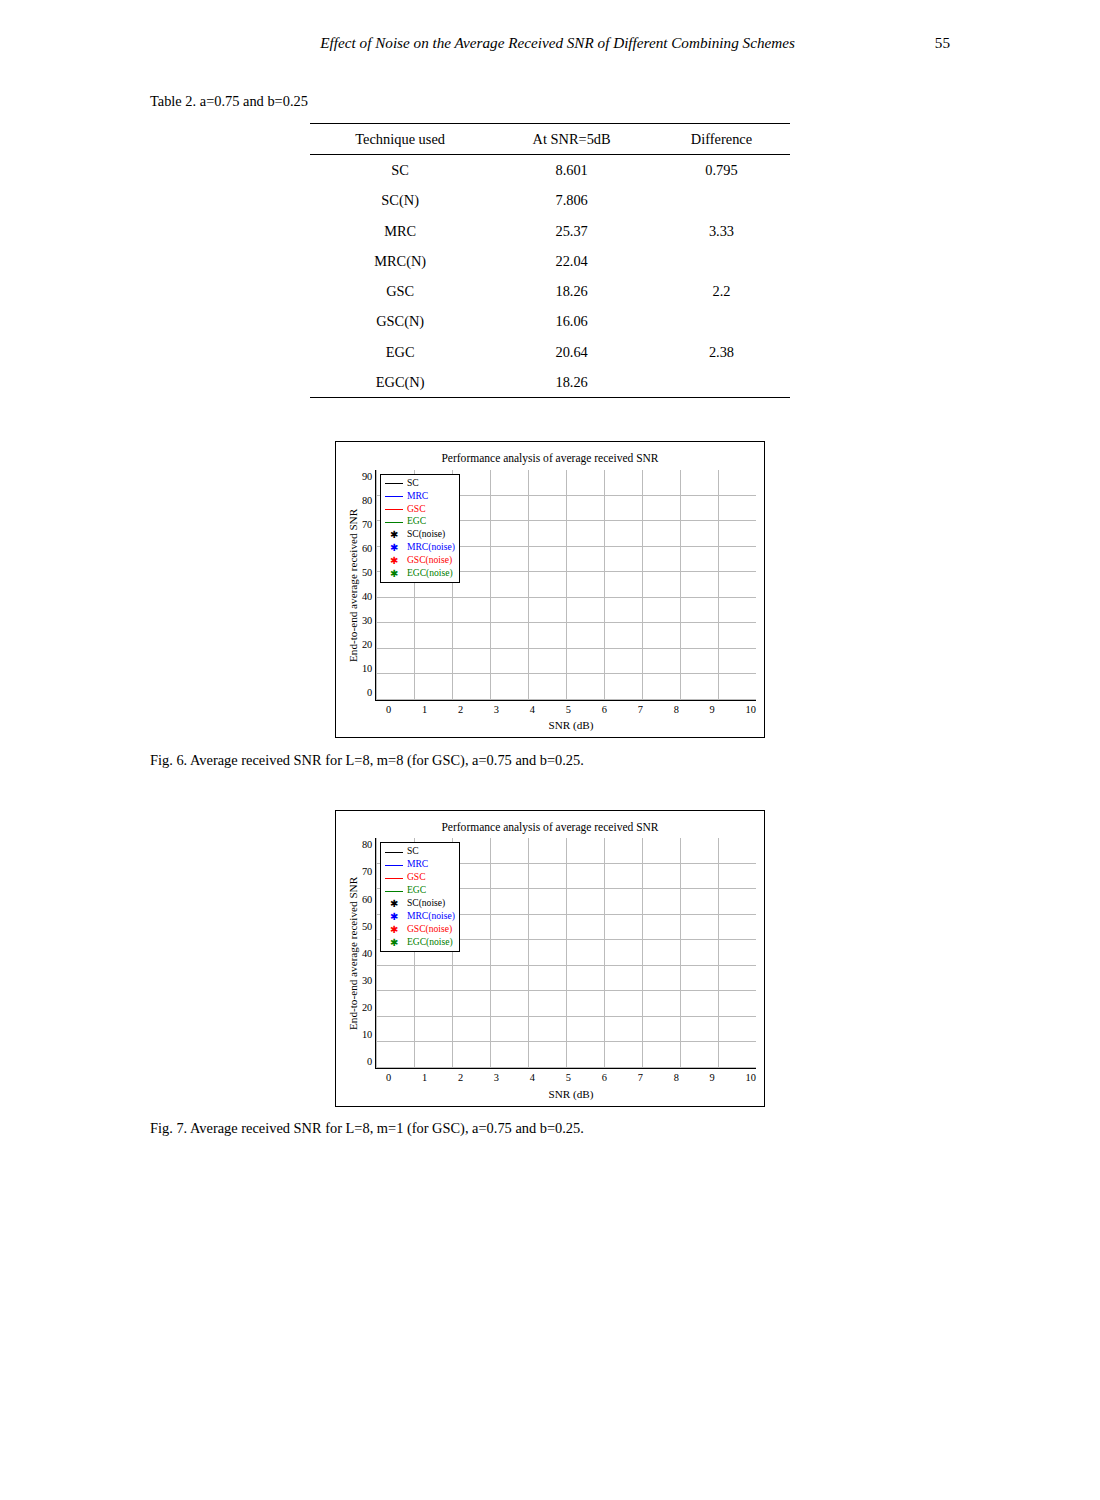Effect of Noise on the Average Received SNR of Different Combining Schemes 55
Table 2. a=0.75 and b=0.25
| Technique used | At SNR=5dB | Difference |
| --- | --- | --- |
| SC | 8.601 | 0.795 |
| SC(N) | 7.806 | |
| MRC | 25.37 | 3.33 |
| MRC(N) | 22.04 | |
| GSC | 18.26 | 2.2 |
| GSC(N) | 16.06 | |
| EGC | 20.64 | 2.38 |
| EGC(N) | 18.26 | |
Performance analysis of average received SNR
End-to-end average received SNR
9080706050 403020100
SC
MRC
GSC
EGC
✱SC(noise)
✱MRC(noise)
✱GSC(noise)
✱EGC(noise)
01234 5678910
SNR (dB)
Fig. 6. Average received SNR for L=8, m=8 (for GSC), a=0.75 and b=0.25.
Performance analysis of average received SNR
End-to-end average received SNR
80706050 403020100
SC
MRC
GSC
EGC
✱SC(noise)
✱MRC(noise)
✱GSC(noise)
✱EGC(noise)
01234 5678910
SNR (dB)
Fig. 7. Average received SNR for L=8, m=1 (for GSC), a=0.75 and b=0.25.